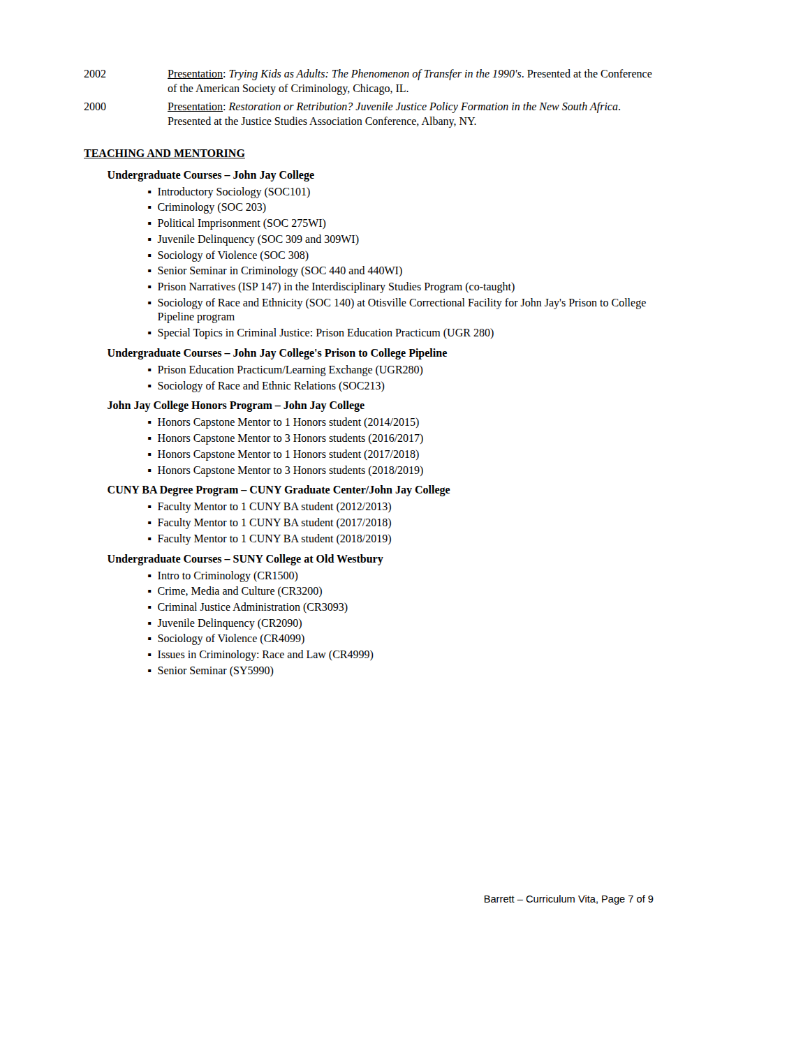2002
Presentation: Trying Kids as Adults: The Phenomenon of Transfer in the 1990's. Presented at the Conference of the American Society of Criminology, Chicago, IL.
2000
Presentation: Restoration or Retribution? Juvenile Justice Policy Formation in the New South Africa. Presented at the Justice Studies Association Conference, Albany, NY.
TEACHING AND MENTORING
Undergraduate Courses – John Jay College
Introductory Sociology (SOC101)
Criminology (SOC 203)
Political Imprisonment (SOC 275WI)
Juvenile Delinquency (SOC 309 and 309WI)
Sociology of Violence (SOC 308)
Senior Seminar in Criminology (SOC 440 and 440WI)
Prison Narratives (ISP 147) in the Interdisciplinary Studies Program (co-taught)
Sociology of Race and Ethnicity (SOC 140) at Otisville Correctional Facility for John Jay's Prison to College Pipeline program
Special Topics in Criminal Justice: Prison Education Practicum (UGR 280)
Undergraduate Courses – John Jay College's Prison to College Pipeline
Prison Education Practicum/Learning Exchange (UGR280)
Sociology of Race and Ethnic Relations (SOC213)
John Jay College Honors Program – John Jay College
Honors Capstone Mentor to 1 Honors student (2014/2015)
Honors Capstone Mentor to 3 Honors students (2016/2017)
Honors Capstone Mentor to 1 Honors student (2017/2018)
Honors Capstone Mentor to 3 Honors students (2018/2019)
CUNY BA Degree Program – CUNY Graduate Center/John Jay College
Faculty Mentor to 1 CUNY BA student (2012/2013)
Faculty Mentor to 1 CUNY BA student (2017/2018)
Faculty Mentor to 1 CUNY BA student (2018/2019)
Undergraduate Courses – SUNY College at Old Westbury
Intro to Criminology (CR1500)
Crime, Media and Culture (CR3200)
Criminal Justice Administration (CR3093)
Juvenile Delinquency (CR2090)
Sociology of Violence (CR4099)
Issues in Criminology: Race and Law (CR4999)
Senior Seminar (SY5990)
Barrett – Curriculum Vita, Page 7 of 9